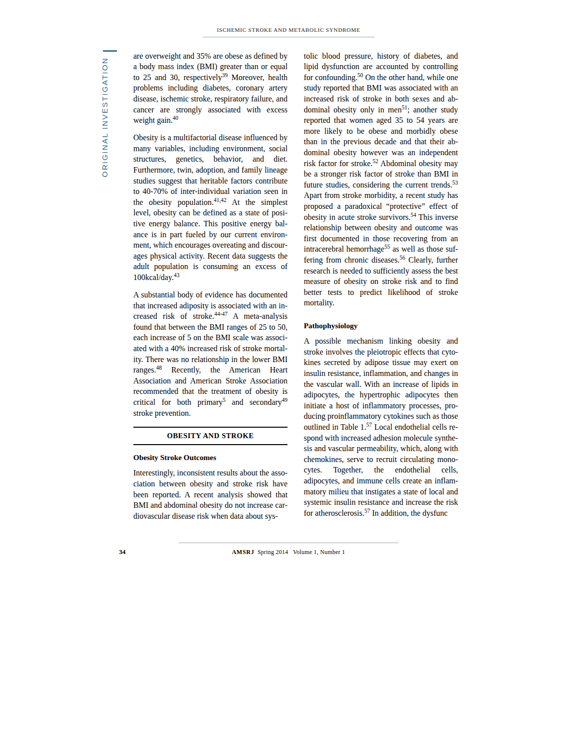ISCHEMIC STROKE AND METABOLIC SYNDROME
ORIGINAL INVESTIGATION
are overweight and 35% are obese as defined by a body mass index (BMI) greater than or equal to 25 and 30, respectively39 Moreover, health problems including diabetes, coronary artery disease, ischemic stroke, respiratory failure, and cancer are strongly associated with excess weight gain.40
Obesity is a multifactorial disease influenced by many variables, including environment, social structures, genetics, behavior, and diet. Furthermore, twin, adoption, and family lineage studies suggest that heritable factors contribute to 40-70% of inter-individual variation seen in the obesity population.41,42 At the simplest level, obesity can be defined as a state of positive energy balance. This positive energy balance is in part fueled by our current environment, which encourages overeating and discourages physical activity. Recent data suggests the adult population is consuming an excess of 100kcal/day.43
A substantial body of evidence has documented that increased adiposity is associated with an increased risk of stroke.44-47 A meta-analysis found that between the BMI ranges of 25 to 50, each increase of 5 on the BMI scale was associated with a 40% increased risk of stroke mortality. There was no relationship in the lower BMI ranges.48 Recently, the American Heart Association and American Stroke Association recommended that the treatment of obesity is critical for both primary5 and secondary49 stroke prevention.
OBESITY AND STROKE
Obesity Stroke Outcomes
Interestingly, inconsistent results about the association between obesity and stroke risk have been reported. A recent analysis showed that BMI and abdominal obesity do not increase cardiovascular disease risk when data about sys-
tolic blood pressure, history of diabetes, and lipid dysfunction are accounted by controlling for confounding.50 On the other hand, while one study reported that BMI was associated with an increased risk of stroke in both sexes and abdominal obesity only in men51; another study reported that women aged 35 to 54 years are more likely to be obese and morbidly obese than in the previous decade and that their abdominal obesity however was an independent risk factor for stroke.52 Abdominal obesity may be a stronger risk factor of stroke than BMI in future studies, considering the current trends.53 Apart from stroke morbidity, a recent study has proposed a paradoxical “protective” effect of obesity in acute stroke survivors.54 This inverse relationship between obesity and outcome was first documented in those recovering from an intracerebral hemorrhage55 as well as those suffering from chronic diseases.56 Clearly, further research is needed to sufficiently assess the best measure of obesity on stroke risk and to find better tests to predict likelihood of stroke mortality.
Pathophysiology
A possible mechanism linking obesity and stroke involves the pleiotropic effects that cytokines secreted by adipose tissue may exert on insulin resistance, inflammation, and changes in the vascular wall. With an increase of lipids in adipocytes, the hypertrophic adipocytes then initiate a host of inflammatory processes, producing proinflammatory cytokines such as those outlined in Table 1.57 Local endothelial cells respond with increased adhesion molecule synthesis and vascular permeability, which, along with chemokines, serve to recruit circulating monocytes. Together, the endothelial cells, adipocytes, and immune cells create an inflammatory milieu that instigates a state of local and systemic insulin resistance and increase the risk for atherosclerosis.57 In addition, the dysfunc
34
AMSRJ Spring 2014 Volume 1, Number 1